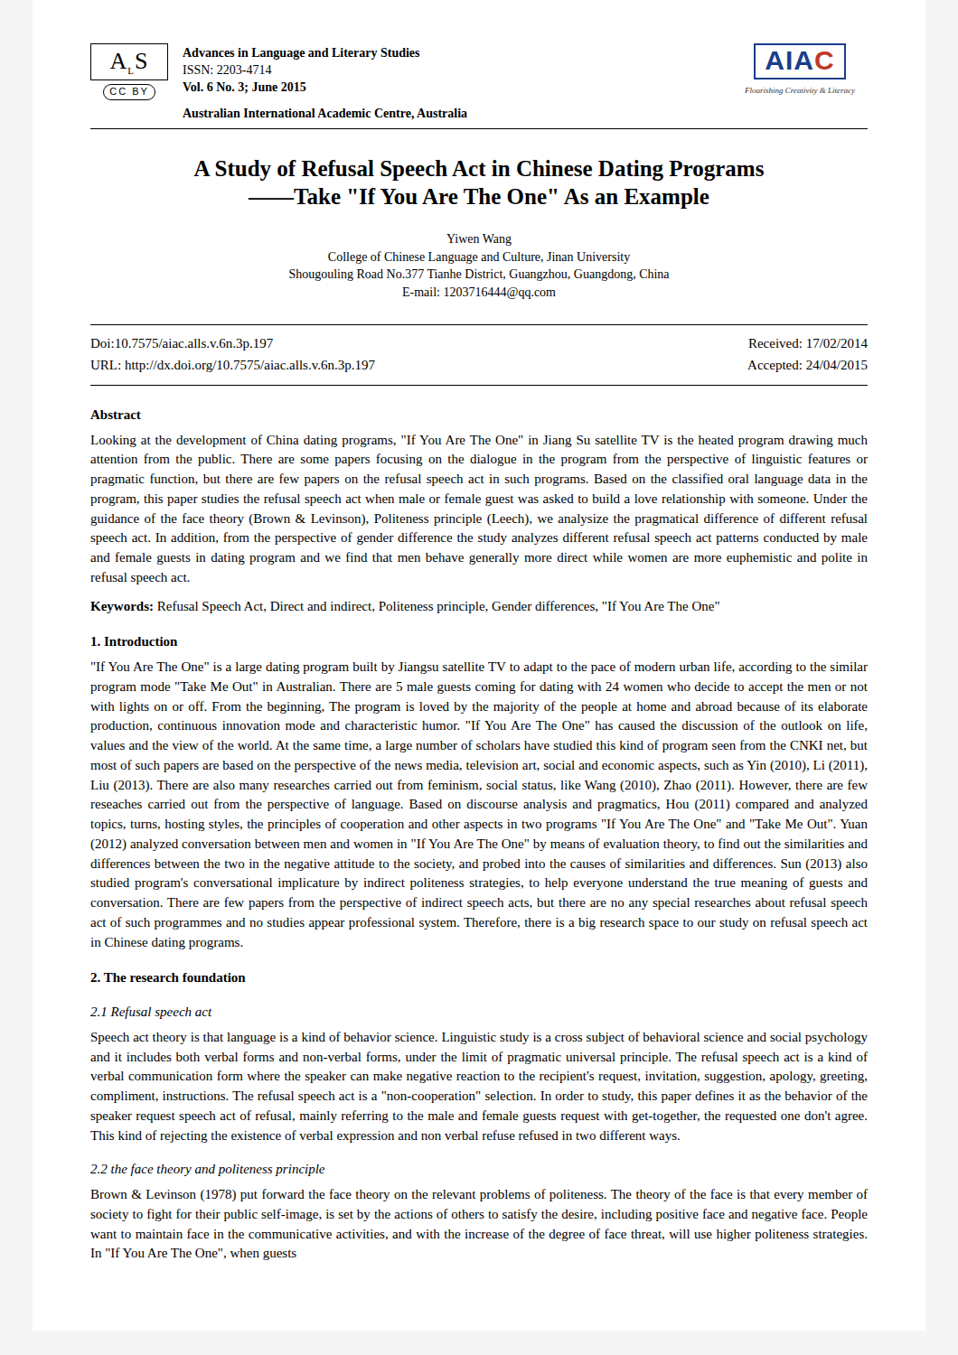ALS
CC BY
Advances in Language and Literary Studies
ISSN: 2203-4714
Vol. 6 No. 3; June 2015
Australian International Academic Centre, Australia
AIAC
Flourishing Creativity & Literacy
A Study of Refusal Speech Act in Chinese Dating Programs
——Take "If You Are The One" As an Example
Yiwen Wang
College of Chinese Language and Culture, Jinan University
Shougouling Road No.377 Tianhe District, Guangzhou, Guangdong, China
E-mail: 1203716444@qq.com
Doi:10.7575/aiac.alls.v.6n.3p.197
URL: http://dx.doi.org/10.7575/aiac.alls.v.6n.3p.197
Received: 17/02/2014
Accepted: 24/04/2015
Abstract
Looking at the development of China dating programs, "If You Are The One" in Jiang Su satellite TV is the heated program drawing much attention from the public. There are some papers focusing on the dialogue in the program from the perspective of linguistic features or pragmatic function, but there are few papers on the refusal speech act in such programs. Based on the classified oral language data in the program, this paper studies the refusal speech act when male or female guest was asked to build a love relationship with someone. Under the guidance of the face theory (Brown & Levinson), Politeness principle (Leech), we analysize the pragmatical difference of different refusal speech act. In addition, from the perspective of gender difference the study analyzes different refusal speech act patterns conducted by male and female guests in dating program and we find that men behave generally more direct while women are more euphemistic and polite in refusal speech act.
Keywords: Refusal Speech Act, Direct and indirect, Politeness principle, Gender differences, "If You Are The One"
1. Introduction
"If You Are The One" is a large dating program built by Jiangsu satellite TV to adapt to the pace of modern urban life, according to the similar program mode "Take Me Out" in Australian. There are 5 male guests coming for dating with 24 women who decide to accept the men or not with lights on or off. From the beginning, The program is loved by the majority of the people at home and abroad because of its elaborate production, continuous innovation mode and characteristic humor. "If You Are The One" has caused the discussion of the outlook on life, values and the view of the world. At the same time, a large number of scholars have studied this kind of program seen from the CNKI net, but most of such papers are based on the perspective of the news media, television art, social and economic aspects, such as Yin (2010), Li (2011), Liu (2013). There are also many researches carried out from feminism, social status, like Wang (2010), Zhao (2011). However, there are few reseaches carried out from the perspective of language. Based on discourse analysis and pragmatics, Hou (2011) compared and analyzed topics, turns, hosting styles, the principles of cooperation and other aspects in two programs "If You Are The One" and "Take Me Out". Yuan (2012) analyzed conversation between men and women in "If You Are The One" by means of evaluation theory, to find out the similarities and differences between the two in the negative attitude to the society, and probed into the causes of similarities and differences. Sun (2013) also studied program's conversational implicature by indirect politeness strategies, to help everyone understand the true meaning of guests and conversation. There are few papers from the perspective of indirect speech acts, but there are no any special researches about refusal speech act of such programmes and no studies appear professional system. Therefore, there is a big research space to our study on refusal speech act in Chinese dating programs.
2. The research foundation
2.1 Refusal speech act
Speech act theory is that language is a kind of behavior science. Linguistic study is a cross subject of behavioral science and social psychology and it includes both verbal forms and non-verbal forms, under the limit of pragmatic universal principle. The refusal speech act is a kind of verbal communication form where the speaker can make negative reaction to the recipient's request, invitation, suggestion, apology, greeting, compliment, instructions. The refusal speech act is a "non-cooperation" selection. In order to study, this paper defines it as the behavior of the speaker request speech act of refusal, mainly referring to the male and female guests request with get-together, the requested one don't agree. This kind of rejecting the existence of verbal expression and non verbal refuse refused in two different ways.
2.2 the face theory and politeness principle
Brown & Levinson (1978) put forward the face theory on the relevant problems of politeness. The theory of the face is that every member of society to fight for their public self-image, is set by the actions of others to satisfy the desire, including positive face and negative face. People want to maintain face in the communicative activities, and with the increase of the degree of face threat, will use higher politeness strategies. In "If You Are The One", when guests